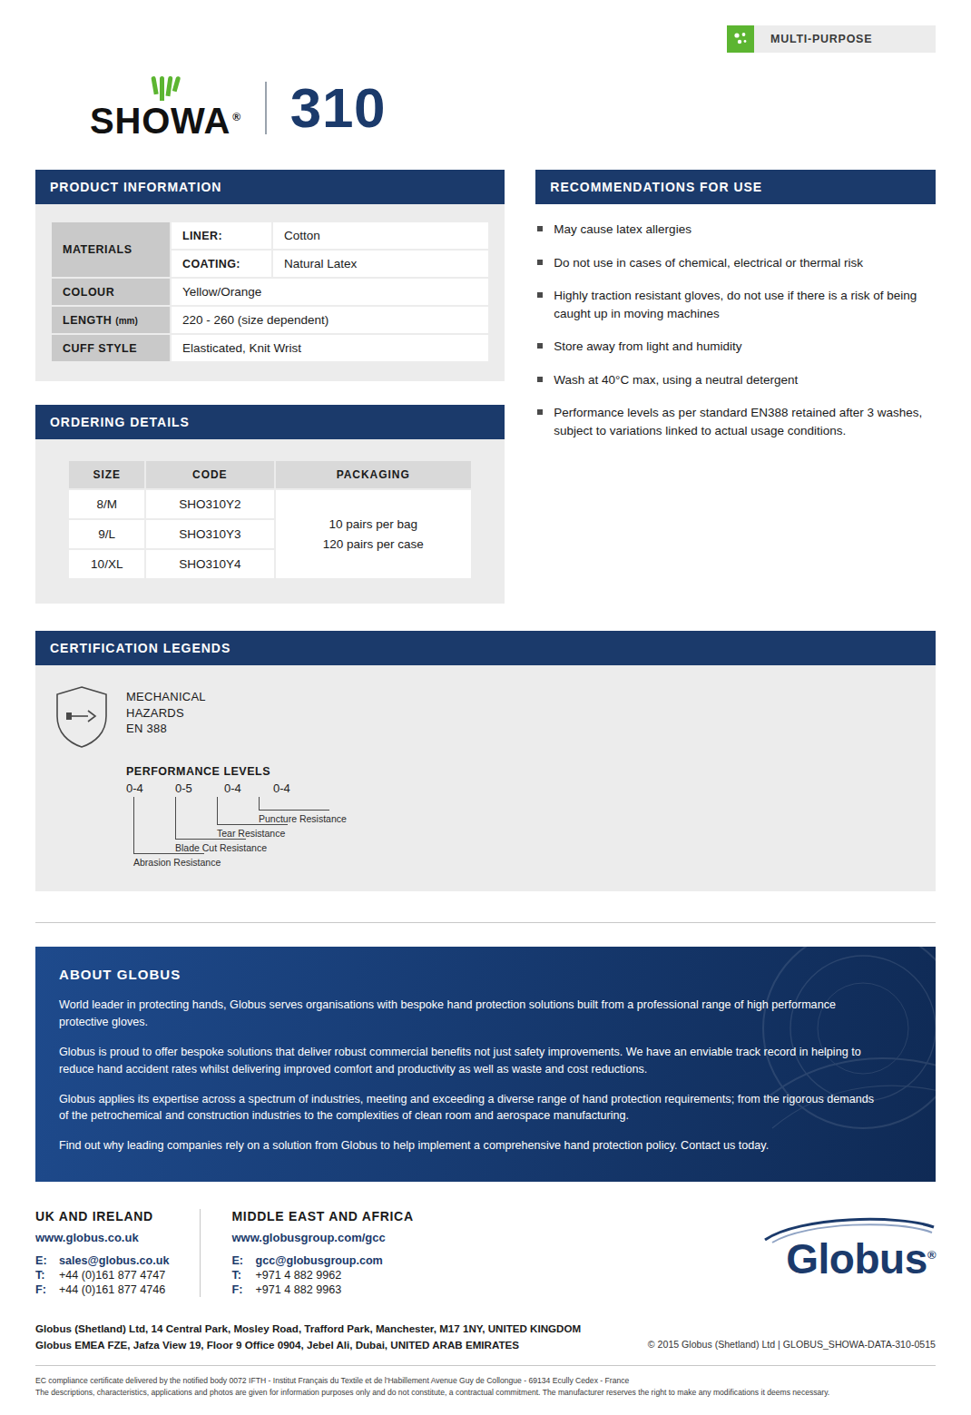MULTI-PURPOSE
SHOWA®
310
PRODUCT INFORMATION
| MATERIALS | LINER: | Cotton |
| COATING: | Natural Latex |
| COLOUR | Yellow/Orange |
| LENGTH (mm) | 220 - 260 (size dependent) |
| CUFF STYLE | Elasticated, Knit Wrist |
ORDERING DETAILS
| SIZE | CODE | PACKAGING |
| --- | --- | --- |
| 8/M | SHO310Y2 | 10 pairs per bag 120 pairs per case |
| 9/L | SHO310Y3 |
| 10/XL | SHO310Y4 |
RECOMMENDATIONS FOR USE
May cause latex allergies
Do not use in cases of chemical, electrical or thermal risk
Highly traction resistant gloves, do not use if there is a risk of being caught up in moving machines
Store away from light and humidity
Wash at 40°C max, using a neutral detergent
Performance levels as per standard EN388 retained after 3 washes, subject to variations linked to actual usage conditions.
CERTIFICATION LEGENDS
MECHANICAL
HAZARDS
EN 388
PERFORMANCE LEVELS
0-40-50-40-4
Abrasion Resistance
Blade Cut Resistance
Tear Resistance
Puncture Resistance
ABOUT GLOBUS
World leader in protecting hands, Globus serves organisations with bespoke hand protection solutions built from a professional range of high performance protective gloves.
Globus is proud to offer bespoke solutions that deliver robust commercial benefits not just safety improvements. We have an enviable track record in helping to reduce hand accident rates whilst delivering improved comfort and productivity as well as waste and cost reductions.
Globus applies its expertise across a spectrum of industries, meeting and exceeding a diverse range of hand protection requirements; from the rigorous demands of the petrochemical and construction industries to the complexities of clean room and aerospace manufacturing.
Find out why leading companies rely on a solution from Globus to help implement a comprehensive hand protection policy. Contact us today.
UK AND IRELAND
www.globus.co.uk
| E: | sales@globus.co.uk |
| T: | +44 (0)161 877 4747 |
| F: | +44 (0)161 877 4746 |
MIDDLE EAST AND AFRICA
www.globusgroup.com/gcc
| E: | gcc@globusgroup.com |
| T: | +971 4 882 9962 |
| F: | +971 4 882 9963 |
Globus®
Globus (Shetland) Ltd, 14 Central Park, Mosley Road, Trafford Park, Manchester, M17 1NY, UNITED KINGDOM
Globus EMEA FZE, Jafza View 19, Floor 9 Office 0904, Jebel Ali, Dubai, UNITED ARAB EMIRATES
© 2015 Globus (Shetland) Ltd | GLOBUS_SHOWA-DATA-310-0515
EC compliance certificate delivered by the notified body 0072 IFTH - Institut Français du Textile et de l'Habillement Avenue Guy de Collongue - 69134 Ecully Cedex - France
The descriptions, characteristics, applications and photos are given for information purposes only and do not constitute, a contractual commitment. The manufacturer reserves the right to make any modifications it deems necessary.